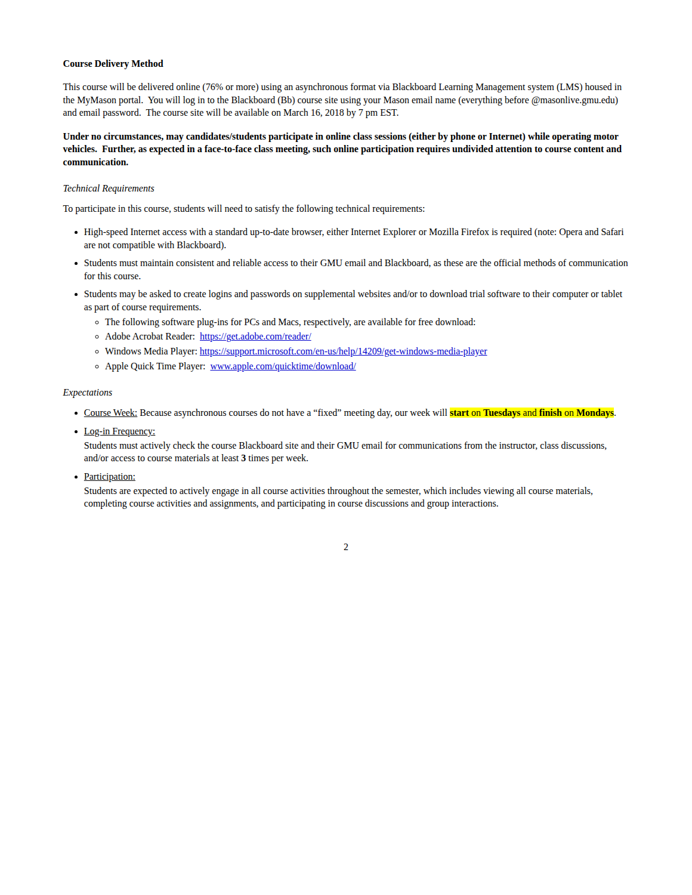Course Delivery Method
This course will be delivered online (76% or more) using an asynchronous format via Blackboard Learning Management system (LMS) housed in the MyMason portal. You will log in to the Blackboard (Bb) course site using your Mason email name (everything before @masonlive.gmu.edu) and email password. The course site will be available on March 16, 2018 by 7 pm EST.
Under no circumstances, may candidates/students participate in online class sessions (either by phone or Internet) while operating motor vehicles. Further, as expected in a face-to-face class meeting, such online participation requires undivided attention to course content and communication.
Technical Requirements
To participate in this course, students will need to satisfy the following technical requirements:
High-speed Internet access with a standard up-to-date browser, either Internet Explorer or Mozilla Firefox is required (note: Opera and Safari are not compatible with Blackboard).
Students must maintain consistent and reliable access to their GMU email and Blackboard, as these are the official methods of communication for this course.
Students may be asked to create logins and passwords on supplemental websites and/or to download trial software to their computer or tablet as part of course requirements.
The following software plug-ins for PCs and Macs, respectively, are available for free download:
Adobe Acrobat Reader: https://get.adobe.com/reader/
Windows Media Player: https://support.microsoft.com/en-us/help/14209/get-windows-media-player
Apple Quick Time Player: www.apple.com/quicktime/download/
Expectations
Course Week: Because asynchronous courses do not have a “fixed” meeting day, our week will start on Tuesdays and finish on Mondays.
Log-in Frequency: Students must actively check the course Blackboard site and their GMU email for communications from the instructor, class discussions, and/or access to course materials at least 3 times per week.
Participation: Students are expected to actively engage in all course activities throughout the semester, which includes viewing all course materials, completing course activities and assignments, and participating in course discussions and group interactions.
2